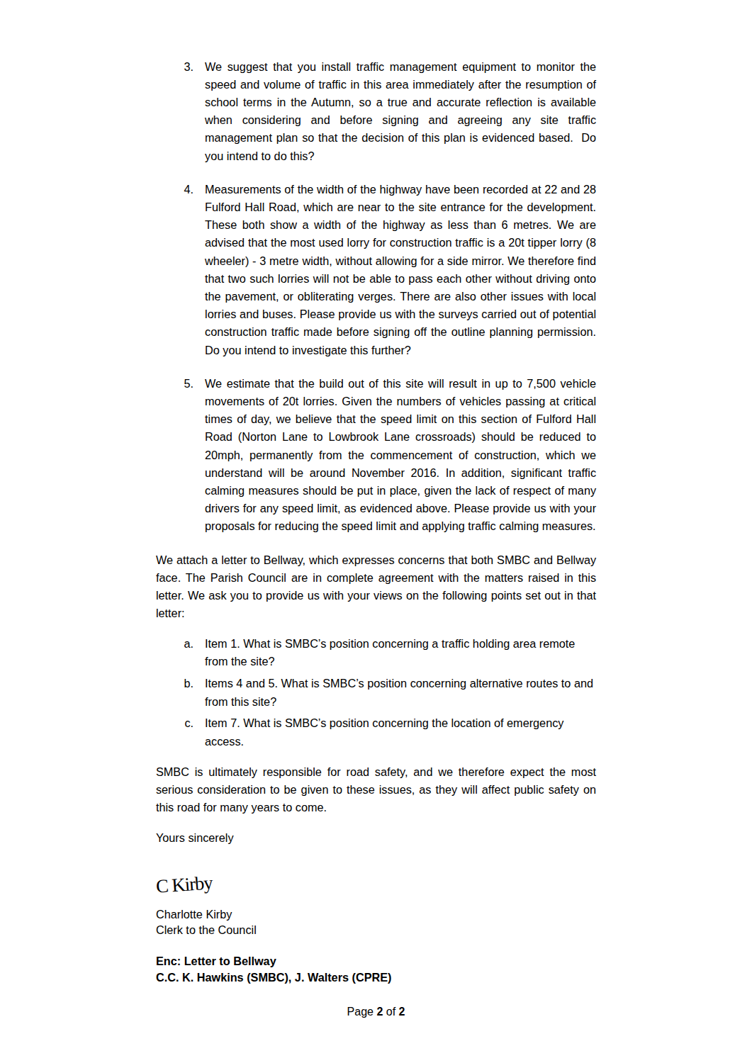We suggest that you install traffic management equipment to monitor the speed and volume of traffic in this area immediately after the resumption of school terms in the Autumn, so a true and accurate reflection is available when considering and before signing and agreeing any site traffic management plan so that the decision of this plan is evidenced based. Do you intend to do this?
Measurements of the width of the highway have been recorded at 22 and 28 Fulford Hall Road, which are near to the site entrance for the development. These both show a width of the highway as less than 6 metres. We are advised that the most used lorry for construction traffic is a 20t tipper lorry (8 wheeler) - 3 metre width, without allowing for a side mirror. We therefore find that two such lorries will not be able to pass each other without driving onto the pavement, or obliterating verges. There are also other issues with local lorries and buses. Please provide us with the surveys carried out of potential construction traffic made before signing off the outline planning permission. Do you intend to investigate this further?
We estimate that the build out of this site will result in up to 7,500 vehicle movements of 20t lorries. Given the numbers of vehicles passing at critical times of day, we believe that the speed limit on this section of Fulford Hall Road (Norton Lane to Lowbrook Lane crossroads) should be reduced to 20mph, permanently from the commencement of construction, which we understand will be around November 2016. In addition, significant traffic calming measures should be put in place, given the lack of respect of many drivers for any speed limit, as evidenced above. Please provide us with your proposals for reducing the speed limit and applying traffic calming measures.
We attach a letter to Bellway, which expresses concerns that both SMBC and Bellway face. The Parish Council are in complete agreement with the matters raised in this letter. We ask you to provide us with your views on the following points set out in that letter:
Item 1. What is SMBC’s position concerning a traffic holding area remote from the site?
Items 4 and 5. What is SMBC’s position concerning alternative routes to and from this site?
Item 7. What is SMBC’s position concerning the location of emergency access.
SMBC is ultimately responsible for road safety, and we therefore expect the most serious consideration to be given to these issues, as they will affect public safety on this road for many years to come.
Yours sincerely
C Kirby
Charlotte Kirby
Clerk to the Council
Enc: Letter to Bellway
C.C. K. Hawkins (SMBC), J. Walters (CPRE)
Page 2 of 2